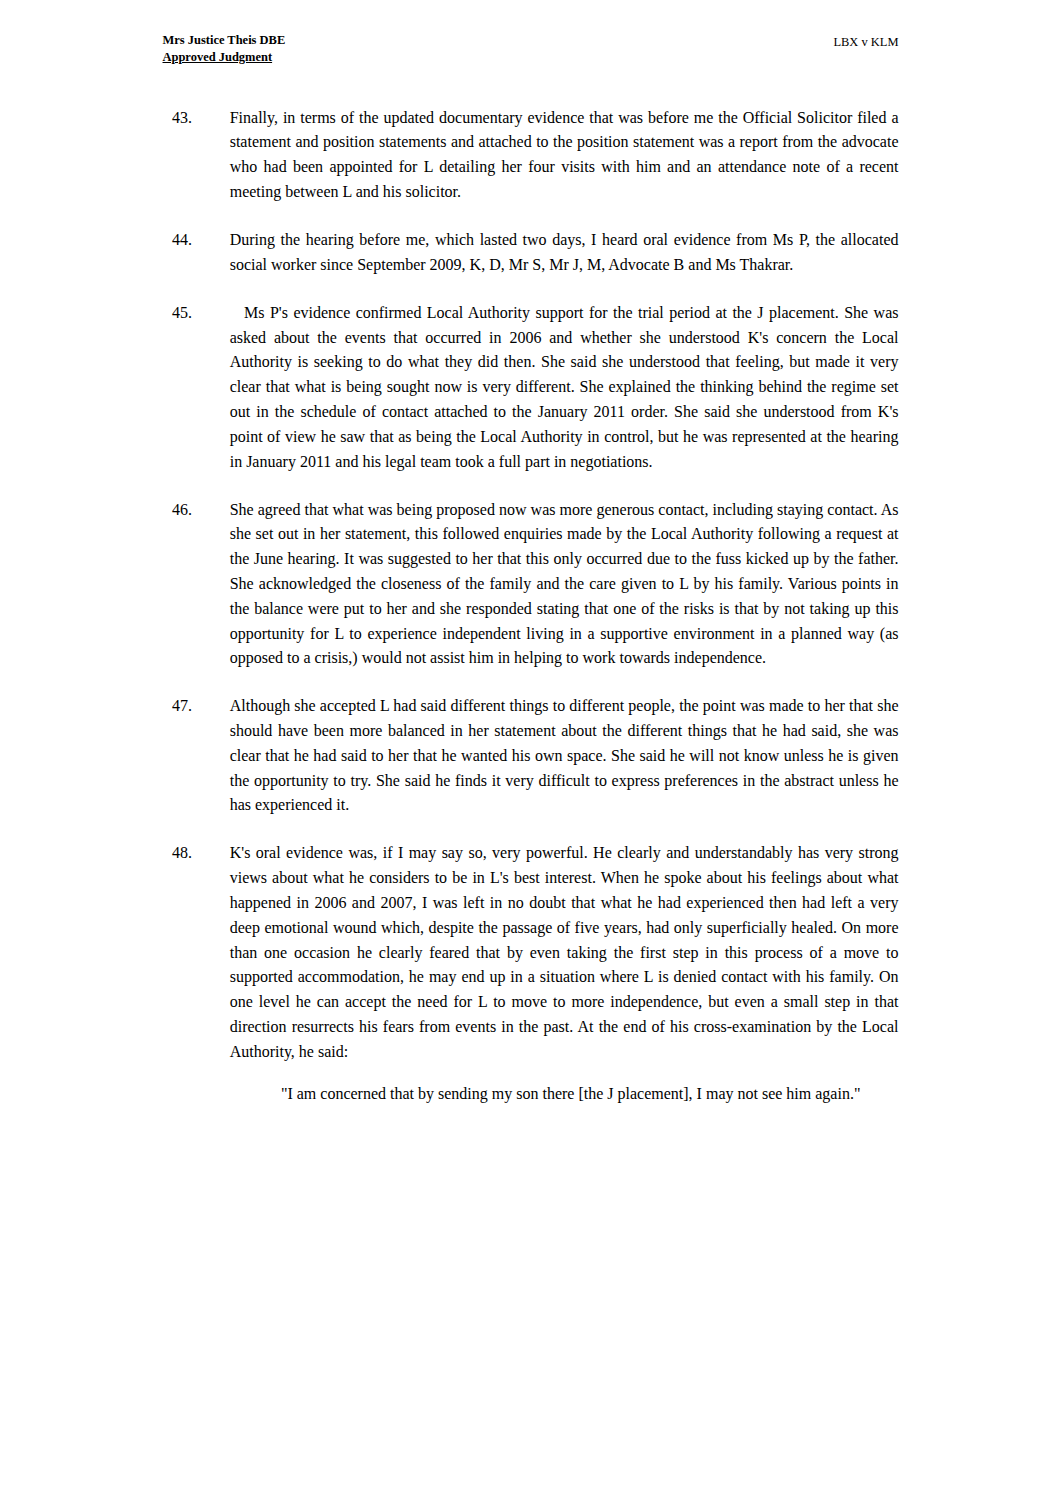Mrs Justice Theis DBE
Approved Judgment
LBX v KLM
Finally, in terms of the updated documentary evidence that was before me the Official Solicitor filed a statement and position statements and attached to the position statement was a report from the advocate who had been appointed for L detailing her four visits with him and an attendance note of a recent meeting between L and his solicitor.
During the hearing before me, which lasted two days, I heard oral evidence from Ms P, the allocated social worker since September 2009, K, D, Mr S, Mr J, M, Advocate B and Ms Thakrar.
Ms P's evidence confirmed Local Authority support for the trial period at the J placement. She was asked about the events that occurred in 2006 and whether she understood K's concern the Local Authority is seeking to do what they did then. She said she understood that feeling, but made it very clear that what is being sought now is very different. She explained the thinking behind the regime set out in the schedule of contact attached to the January 2011 order. She said she understood from K's point of view he saw that as being the Local Authority in control, but he was represented at the hearing in January 2011 and his legal team took a full part in negotiations.
She agreed that what was being proposed now was more generous contact, including staying contact. As she set out in her statement, this followed enquiries made by the Local Authority following a request at the June hearing. It was suggested to her that this only occurred due to the fuss kicked up by the father. She acknowledged the closeness of the family and the care given to L by his family. Various points in the balance were put to her and she responded stating that one of the risks is that by not taking up this opportunity for L to experience independent living in a supportive environment in a planned way (as opposed to a crisis,) would not assist him in helping to work towards independence.
Although she accepted L had said different things to different people, the point was made to her that she should have been more balanced in her statement about the different things that he had said, she was clear that he had said to her that he wanted his own space. She said he will not know unless he is given the opportunity to try. She said he finds it very difficult to express preferences in the abstract unless he has experienced it.
K's oral evidence was, if I may say so, very powerful. He clearly and understandably has very strong views about what he considers to be in L's best interest. When he spoke about his feelings about what happened in 2006 and 2007, I was left in no doubt that what he had experienced then had left a very deep emotional wound which, despite the passage of five years, had only superficially healed. On more than one occasion he clearly feared that by even taking the first step in this process of a move to supported accommodation, he may end up in a situation where L is denied contact with his family. On one level he can accept the need for L to move to more independence, but even a small step in that direction resurrects his fears from events in the past. At the end of his cross-examination by the Local Authority, he said:
"I am concerned that by sending my son there [the J placement], I may not see him again."